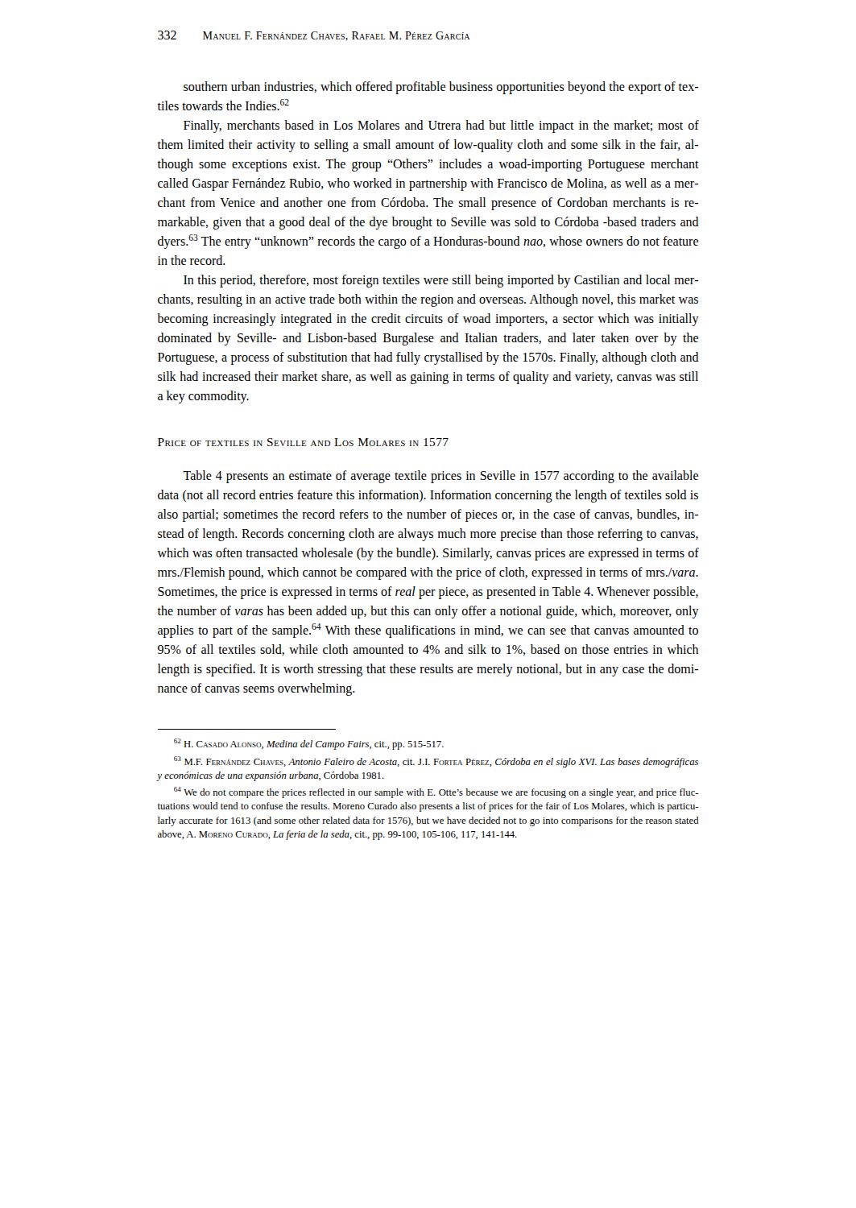332 Manuel F. Fernández Chaves, Rafael M. Pérez García
southern urban industries, which offered profitable business opportunities beyond the export of textiles towards the Indies.62
Finally, merchants based in Los Molares and Utrera had but little impact in the market; most of them limited their activity to selling a small amount of low-quality cloth and some silk in the fair, although some exceptions exist. The group “Others” includes a woad-importing Portuguese merchant called Gaspar Fernández Rubio, who worked in partnership with Francisco de Molina, as well as a merchant from Venice and another one from Córdoba. The small presence of Cordoban merchants is remarkable, given that a good deal of the dye brought to Seville was sold to Córdoba -based traders and dyers.63 The entry “unknown” records the cargo of a Honduras-bound nao, whose owners do not feature in the record.
In this period, therefore, most foreign textiles were still being imported by Castilian and local merchants, resulting in an active trade both within the region and overseas. Although novel, this market was becoming increasingly integrated in the credit circuits of woad importers, a sector which was initially dominated by Seville- and Lisbon-based Burgalese and Italian traders, and later taken over by the Portuguese, a process of substitution that had fully crystallised by the 1570s. Finally, although cloth and silk had increased their market share, as well as gaining in terms of quality and variety, canvas was still a key commodity.
Price of textiles in Seville and Los Molares in 1577
Table 4 presents an estimate of average textile prices in Seville in 1577 according to the available data (not all record entries feature this information). Information concerning the length of textiles sold is also partial; sometimes the record refers to the number of pieces or, in the case of canvas, bundles, instead of length. Records concerning cloth are always much more precise than those referring to canvas, which was often transacted wholesale (by the bundle). Similarly, canvas prices are expressed in terms of mrs./Flemish pound, which cannot be compared with the price of cloth, expressed in terms of mrs./vara. Sometimes, the price is expressed in terms of real per piece, as presented in Table 4. Whenever possible, the number of varas has been added up, but this can only offer a notional guide, which, moreover, only applies to part of the sample.64 With these qualifications in mind, we can see that canvas amounted to 95% of all textiles sold, while cloth amounted to 4% and silk to 1%, based on those entries in which length is specified. It is worth stressing that these results are merely notional, but in any case the dominance of canvas seems overwhelming.
62 H. Casado Alonso, Medina del Campo Fairs, cit., pp. 515-517.
63 M.F. Fernández Chaves, Antonio Faleiro de Acosta, cit. J.I. Fortea Pérez, Córdoba en el siglo XVI. Las bases demográficas y económicas de una expansión urbana, Córdoba 1981.
64 We do not compare the prices reflected in our sample with E. Otte’s because we are focusing on a single year, and price fluctuations would tend to confuse the results. Moreno Curado also presents a list of prices for the fair of Los Molares, which is particularly accurate for 1613 (and some other related data for 1576), but we have decided not to go into comparisons for the reason stated above, A. Moreno Curado, La feria de la seda, cit., pp. 99-100, 105-106, 117, 141-144.